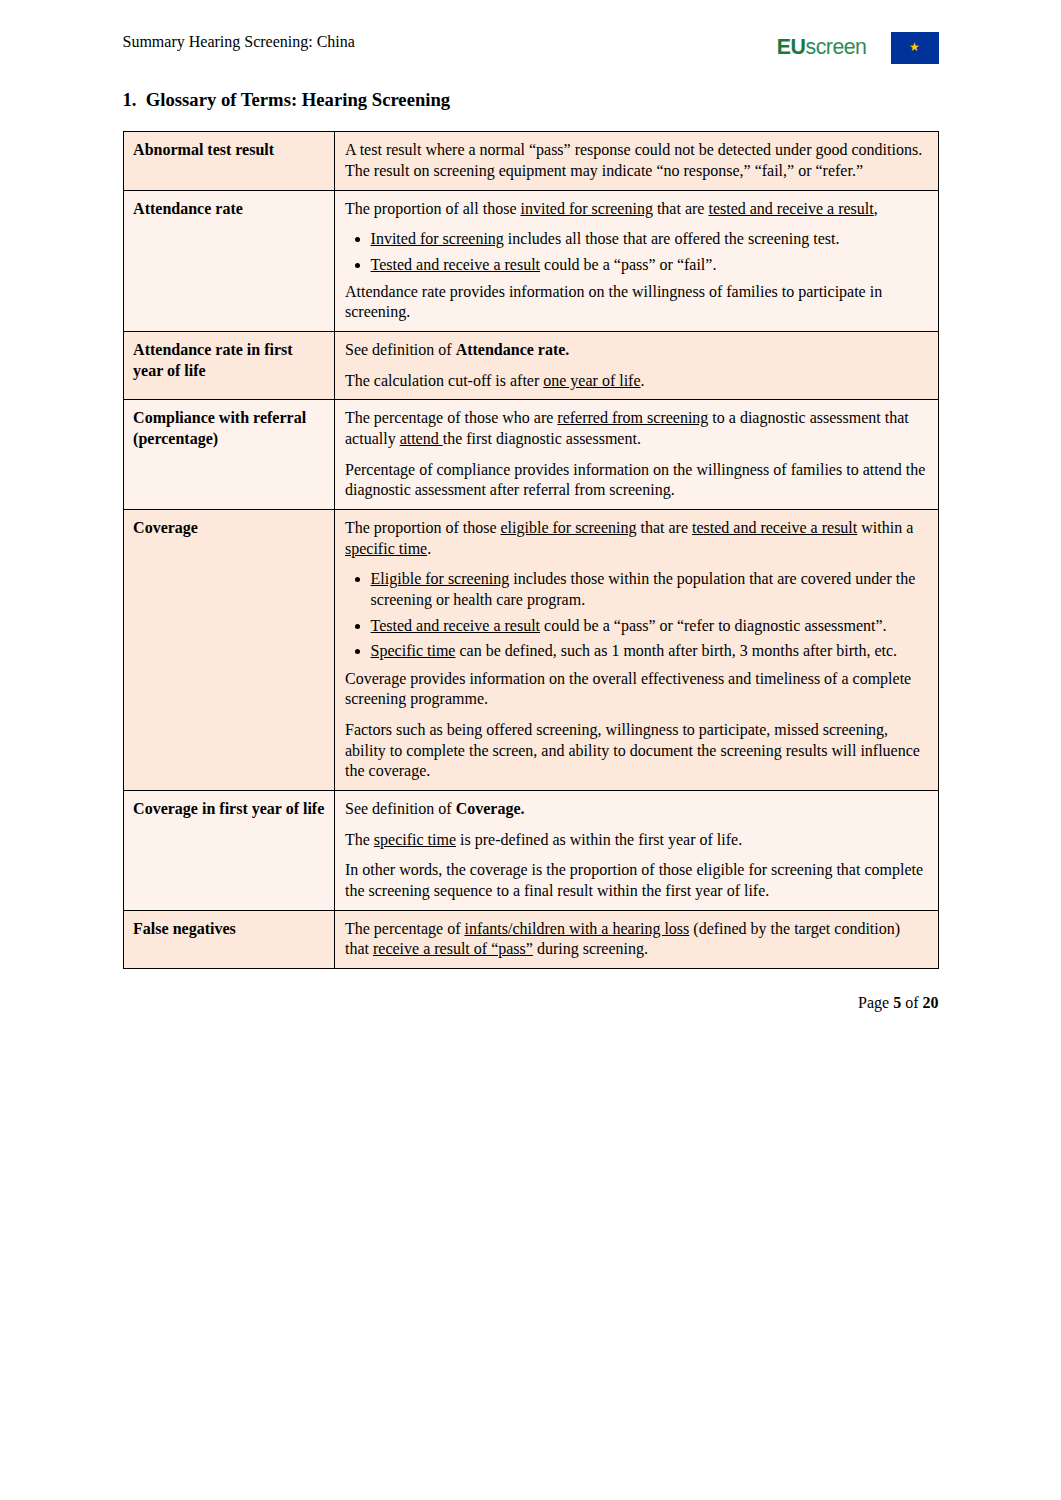Summary Hearing Screening: China
EUscreen
1. Glossary of Terms: Hearing Screening
| Abnormal test result | A test result where a normal “pass” response could not be detected under good conditions. The result on screening equipment may indicate “no response,” “fail,” or “refer.” |
| Attendance rate | The proportion of all those invited for screening that are tested and receive a result , Invited for screening includes all those that are offered the screening test. Tested and receive a result could be a “pass” or “fail”. Attendance rate provides information on the willingness of families to participate in screening. |
| Attendance rate in first year of life | See definition of Attendance rate. The calculation cut-off is after one year of life . |
| Compliance with referral (percentage) | The percentage of those who are referred from screening to a diagnostic assessment that actually attend the first diagnostic assessment. Percentage of compliance provides information on the willingness of families to attend the diagnostic assessment after referral from screening. |
| Coverage | The proportion of those eligible for screening that are tested and receive a result within a specific time . Eligible for screening includes those within the population that are covered under the screening or health care program. Tested and receive a result could be a “pass” or “refer to diagnostic assessment”. Specific time can be defined, such as 1 month after birth, 3 months after birth, etc. Coverage provides information on the overall effectiveness and timeliness of a complete screening programme. Factors such as being offered screening, willingness to participate, missed screening, ability to complete the screen, and ability to document the screening results will influence the coverage. |
| Coverage in first year of life | See definition of Coverage. The specific time is pre-defined as within the first year of life. In other words, the coverage is the proportion of those eligible for screening that complete the screening sequence to a final result within the first year of life. |
| False negatives | The percentage of infants/children with a hearing loss (defined by the target condition) that receive a result of “pass” during screening. |
Page 5 of 20